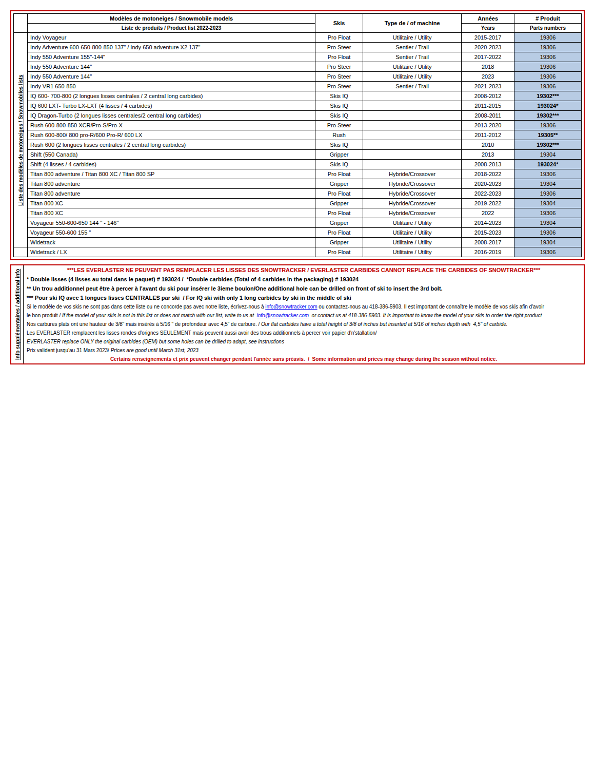| | Modèles de motoneiges / Snowmobile models | Skis | Type de / of machine | Années | # Produit |
| --- | --- | --- | --- | --- | --- |
| Liste de produits / Product list 2022-2023 | Years | Parts numbers |
| Liste des modèles de motoneiges / Snowmobiles lists | Indy Voyageur | Pro Float | Utilitaire / Utility | 2015-2017 | 19306 |
| Indy Adventure 600-650-800-850 137" / Indy 650 adventure X2 137" | Pro Steer | Sentier / Trail | 2020-2023 | 19306 |
| Indy 550 Adventure 155"-144" | Pro Float | Sentier / Trail | 2017-2022 | 19306 |
| Indy 550 Adventure 144" | Pro Steer | Utilitaire / Utility | 2018 | 19306 |
| Indy 550 Adventure 144" | Pro Steer | Utilitaire / Utility | 2023 | 19306 |
| Indy VR1 650-850 | Pro Steer | Sentier / Trail | 2021-2023 | 19306 |
| IQ 600- 700-800 (2 longues lisses centrales / 2 central long carbides) | Skis IQ | | 2008-2012 | 19302*** |
| IQ 600 LXT- Turbo LX-LXT (4 lisses / 4 carbides) | Skis IQ | | 2011-2015 | 193024* |
| IQ Dragon-Turbo (2 longues lisses centrales/2 central long carbides) | Skis IQ | | 2008-2011 | 19302*** |
| Rush 600-800-850 XCR/Pro-S/Pro-X | Pro Steer | | 2013-2020 | 19306 |
| Rush 600-800/ 800 pro-R/600 Pro-R/ 600 LX | Rush | | 2011-2012 | 19305** |
| Rush 600 (2 longues lisses centrales / 2 central long carbides) | Skis IQ | | 2010 | 19302*** |
| Shift (550 Canada) | Gripper | | 2013 | 19304 |
| Shift (4 lisses / 4 carbides) | Skis IQ | | 2008-2013 | 193024* |
| Titan 800 adventure / Titan 800 XC / Titan 800 SP | Pro Float | Hybride/Crossover | 2018-2022 | 19306 |
| Titan 800 adventure | Gripper | Hybride/Crossover | 2020-2023 | 19304 |
| Titan 800 adventure | Pro Float | Hybride/Crossover | 2022-2023 | 19306 |
| Titan 800 XC | Gripper | Hybride/Crossover | 2019-2022 | 19304 |
| Titan 800 XC | Pro Float | Hybride/Crossover | 2022 | 19306 |
| Voyageur 550-600-650 144 " - 146" | Gripper | Utilitaire / Utility | 2014-2023 | 19304 |
| Voyageur 550-600 155 " | Pro Float | Utilitaire / Utility | 2015-2023 | 19306 |
| Widetrack | Gripper | Utilitaire / Utility | 2008-2017 | 19304 |
| | Widetrack / LX | Pro Float | Utilitaire / Utility | 2016-2019 | 19306 |
| Info supplémentaires / additional info | ***LES EVERLASTER NE PEUVENT PAS REMPLACER LES LISSES DES SNOWTRACKER / EVERLASTER CARBIDES CANNOT REPLACE THE CARBIDES OF SNOWTRACKER*** |
| * Double lisses (4 lisses au total dans le paquet) # 193024 / *Double carbides (Total of 4 carbides in the packaging) # 193024 |
| ** Un trou additionnel peut être à percer à l'avant du ski pour insérer le 3ieme boulon/One additional hole can be drilled on front of ski to insert the 3rd bolt. |
| *** Pour ski IQ avec 1 longues lisses CENTRALES par ski / For IQ ski with only 1 long carbides by ski in the middle of ski |
| Si le modèle de vos skis ne sont pas dans cette liste ou ne concorde pas avec notre liste, écrivez-nous à info@snowtracker.com ou contactez-nous au 418-386-5903. Il est important de connaître le modèle de vos skis afin d'avoir |
| le bon produit / If the model of your skis is not in this list or does not match with our list, write to us at info@snowtracker.com or contact us at 418-386-5903. It is important to know the model of your skis to order the right product |
| Nos carbures plats ont une hauteur de 3/8" mais insérés à 5/16 " de profondeur avec 4,5" de carbure. / Our flat carbides have a total height of 3/8 of inches but inserted at 5/16 of inches depth with 4,5" of carbide. |
| Les EVERLASTER remplacent les lisses rondes d'orignes SEULEMENT mais peuvent aussi avoir des trous additionnels à percer voir papier d'n'stallation/ |
| EVERLASTER replace ONLY the original carbides (OEM) but some holes can be drilled to adapt, see instructions |
| Prix valident jusqu'au 31 Mars 2023/ Prices are good until March 31st, 2023 |
| Certains renseignements et prix peuvent changer pendant l'année sans préavis. / Some information and prices may change during the season without notice. |